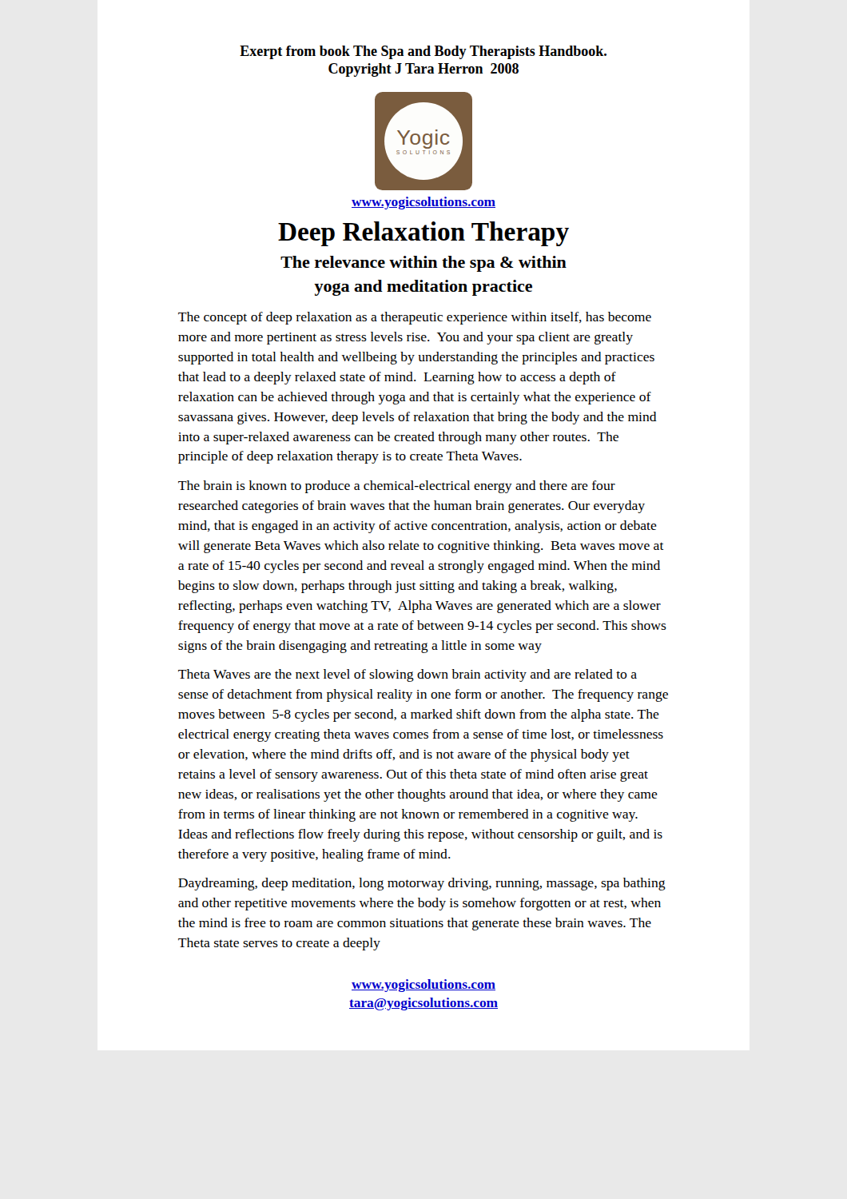Exerpt from book The Spa and Body Therapists Handbook.
Copyright J Tara Herron 2008
Yogic SOLUTIONS
www.yogicsolutions.com
Deep Relaxation Therapy
The relevance within the spa & within yoga and meditation practice
The concept of deep relaxation as a therapeutic experience within itself, has become more and more pertinent as stress levels rise. You and your spa client are greatly supported in total health and wellbeing by understanding the principles and practices that lead to a deeply relaxed state of mind. Learning how to access a depth of relaxation can be achieved through yoga and that is certainly what the experience of savassana gives. However, deep levels of relaxation that bring the body and the mind into a super-relaxed awareness can be created through many other routes. The principle of deep relaxation therapy is to create Theta Waves.
The brain is known to produce a chemical-electrical energy and there are four researched categories of brain waves that the human brain generates. Our everyday mind, that is engaged in an activity of active concentration, analysis, action or debate will generate Beta Waves which also relate to cognitive thinking. Beta waves move at a rate of 15-40 cycles per second and reveal a strongly engaged mind. When the mind begins to slow down, perhaps through just sitting and taking a break, walking, reflecting, perhaps even watching TV, Alpha Waves are generated which are a slower frequency of energy that move at a rate of between 9-14 cycles per second. This shows signs of the brain disengaging and retreating a little in some way
Theta Waves are the next level of slowing down brain activity and are related to a sense of detachment from physical reality in one form or another. The frequency range moves between 5-8 cycles per second, a marked shift down from the alpha state. The electrical energy creating theta waves comes from a sense of time lost, or timelessness or elevation, where the mind drifts off, and is not aware of the physical body yet retains a level of sensory awareness. Out of this theta state of mind often arise great new ideas, or realisations yet the other thoughts around that idea, or where they came from in terms of linear thinking are not known or remembered in a cognitive way. Ideas and reflections flow freely during this repose, without censorship or guilt, and is therefore a very positive, healing frame of mind.
Daydreaming, deep meditation, long motorway driving, running, massage, spa bathing and other repetitive movements where the body is somehow forgotten or at rest, when the mind is free to roam are common situations that generate these brain waves. The Theta state serves to create a deeply
www.yogicsolutions.com
tara@yogicsolutions.com